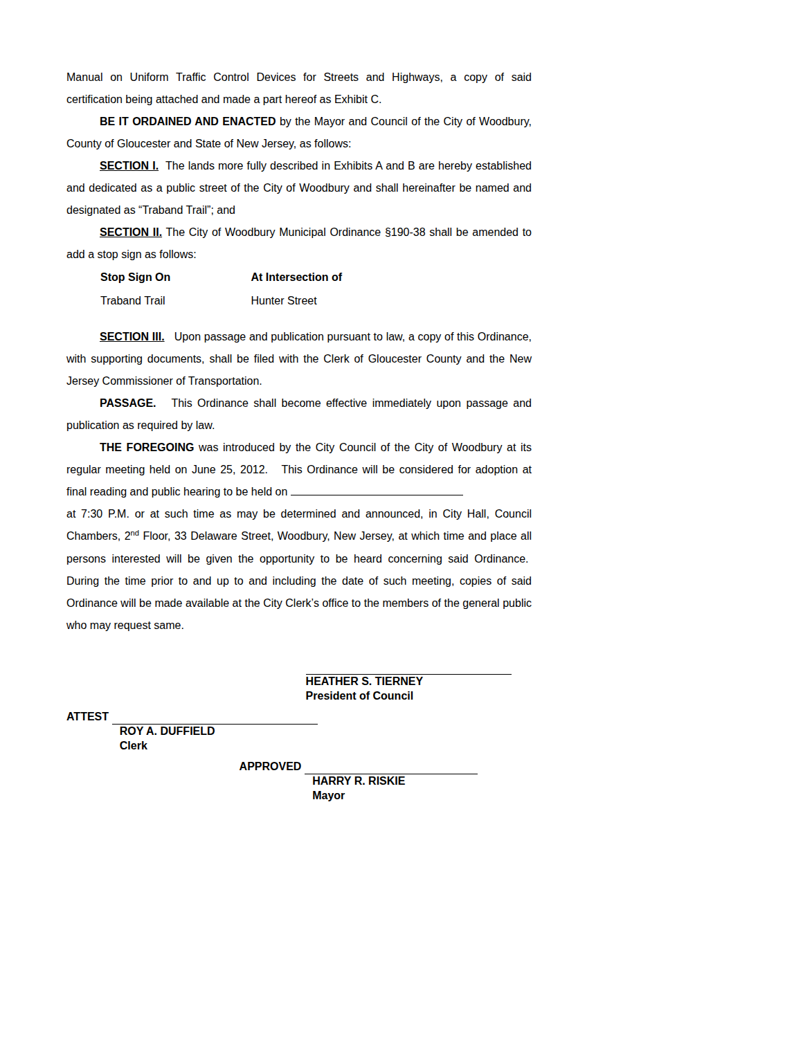Manual on Uniform Traffic Control Devices for Streets and Highways, a copy of said certification being attached and made a part hereof as Exhibit C.
BE IT ORDAINED AND ENACTED by the Mayor and Council of the City of Woodbury, County of Gloucester and State of New Jersey, as follows:
SECTION I. The lands more fully described in Exhibits A and B are hereby established and dedicated as a public street of the City of Woodbury and shall hereinafter be named and designated as “Traband Trail”; and
SECTION II. The City of Woodbury Municipal Ordinance §190-38 shall be amended to add a stop sign as follows:
| Stop Sign On | At Intersection of |
| Traband Trail | Hunter Street |
SECTION III. Upon passage and publication pursuant to law, a copy of this Ordinance, with supporting documents, shall be filed with the Clerk of Gloucester County and the New Jersey Commissioner of Transportation.
PASSAGE. This Ordinance shall become effective immediately upon passage and publication as required by law.
THE FOREGOING was introduced by the City Council of the City of Woodbury at its regular meeting held on June 25, 2012. This Ordinance will be considered for adoption at final reading and public hearing to be held on
at 7:30 P.M. or at such time as may be determined and announced, in City Hall, Council Chambers, 2nd Floor, 33 Delaware Street, Woodbury, New Jersey, at which time and place all persons interested will be given the opportunity to be heard concerning said Ordinance. During the time prior to and up to and including the date of such meeting, copies of said Ordinance will be made available at the City Clerk’s office to the members of the general public who may request same.
HEATHER S. TIERNEY
President of Council
ATTEST
ROY A. DUFFIELD
Clerk
APPROVED
HARRY R. RISKIE
Mayor